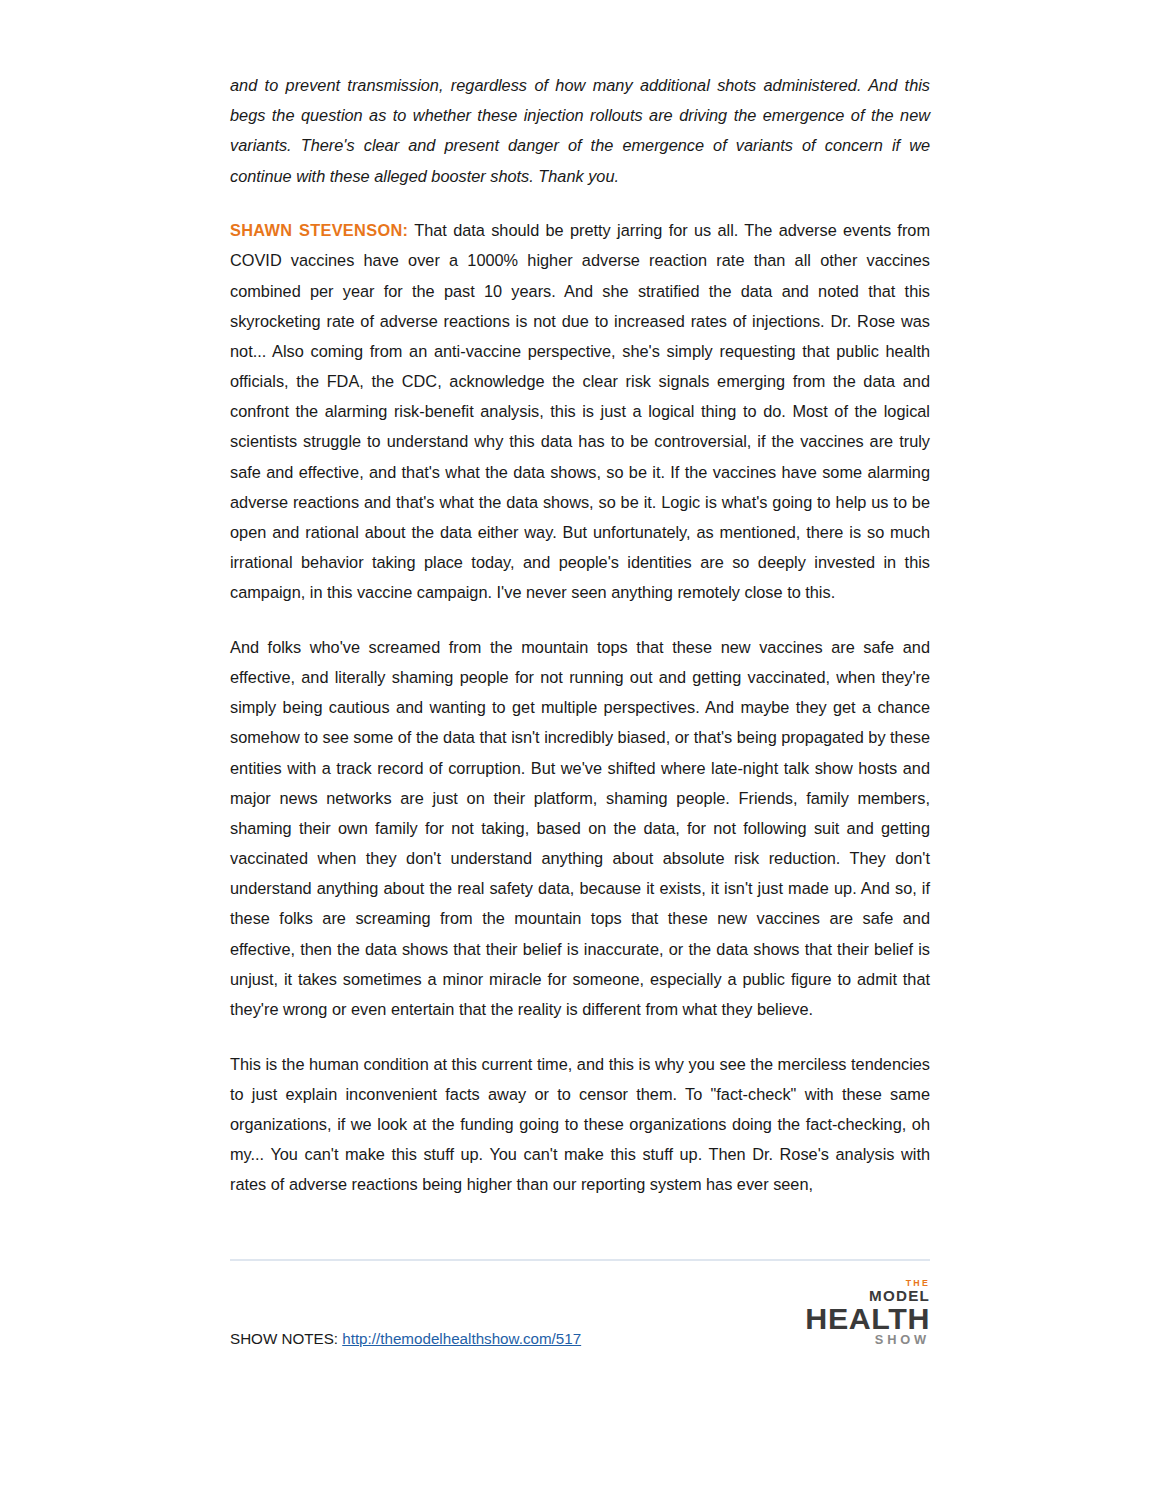and to prevent transmission, regardless of how many additional shots administered. And this begs the question as to whether these injection rollouts are driving the emergence of the new variants. There's clear and present danger of the emergence of variants of concern if we continue with these alleged booster shots. Thank you.
SHAWN STEVENSON: That data should be pretty jarring for us all. The adverse events from COVID vaccines have over a 1000% higher adverse reaction rate than all other vaccines combined per year for the past 10 years. And she stratified the data and noted that this skyrocketing rate of adverse reactions is not due to increased rates of injections. Dr. Rose was not... Also coming from an anti-vaccine perspective, she's simply requesting that public health officials, the FDA, the CDC, acknowledge the clear risk signals emerging from the data and confront the alarming risk-benefit analysis, this is just a logical thing to do. Most of the logical scientists struggle to understand why this data has to be controversial, if the vaccines are truly safe and effective, and that's what the data shows, so be it. If the vaccines have some alarming adverse reactions and that's what the data shows, so be it. Logic is what's going to help us to be open and rational about the data either way. But unfortunately, as mentioned, there is so much irrational behavior taking place today, and people's identities are so deeply invested in this campaign, in this vaccine campaign. I've never seen anything remotely close to this.
And folks who've screamed from the mountain tops that these new vaccines are safe and effective, and literally shaming people for not running out and getting vaccinated, when they're simply being cautious and wanting to get multiple perspectives. And maybe they get a chance somehow to see some of the data that isn't incredibly biased, or that's being propagated by these entities with a track record of corruption. But we've shifted where late-night talk show hosts and major news networks are just on their platform, shaming people. Friends, family members, shaming their own family for not taking, based on the data, for not following suit and getting vaccinated when they don't understand anything about absolute risk reduction. They don't understand anything about the real safety data, because it exists, it isn't just made up. And so, if these folks are screaming from the mountain tops that these new vaccines are safe and effective, then the data shows that their belief is inaccurate, or the data shows that their belief is unjust, it takes sometimes a minor miracle for someone, especially a public figure to admit that they're wrong or even entertain that the reality is different from what they believe.
This is the human condition at this current time, and this is why you see the merciless tendencies to just explain inconvenient facts away or to censor them. To "fact-check" with these same organizations, if we look at the funding going to these organizations doing the fact-checking, oh my... You can't make this stuff up. You can't make this stuff up. Then Dr. Rose's analysis with rates of adverse reactions being higher than our reporting system has ever seen,
SHOW NOTES: http://themodelhealthshow.com/517
THE MODEL HEALTH SHOW